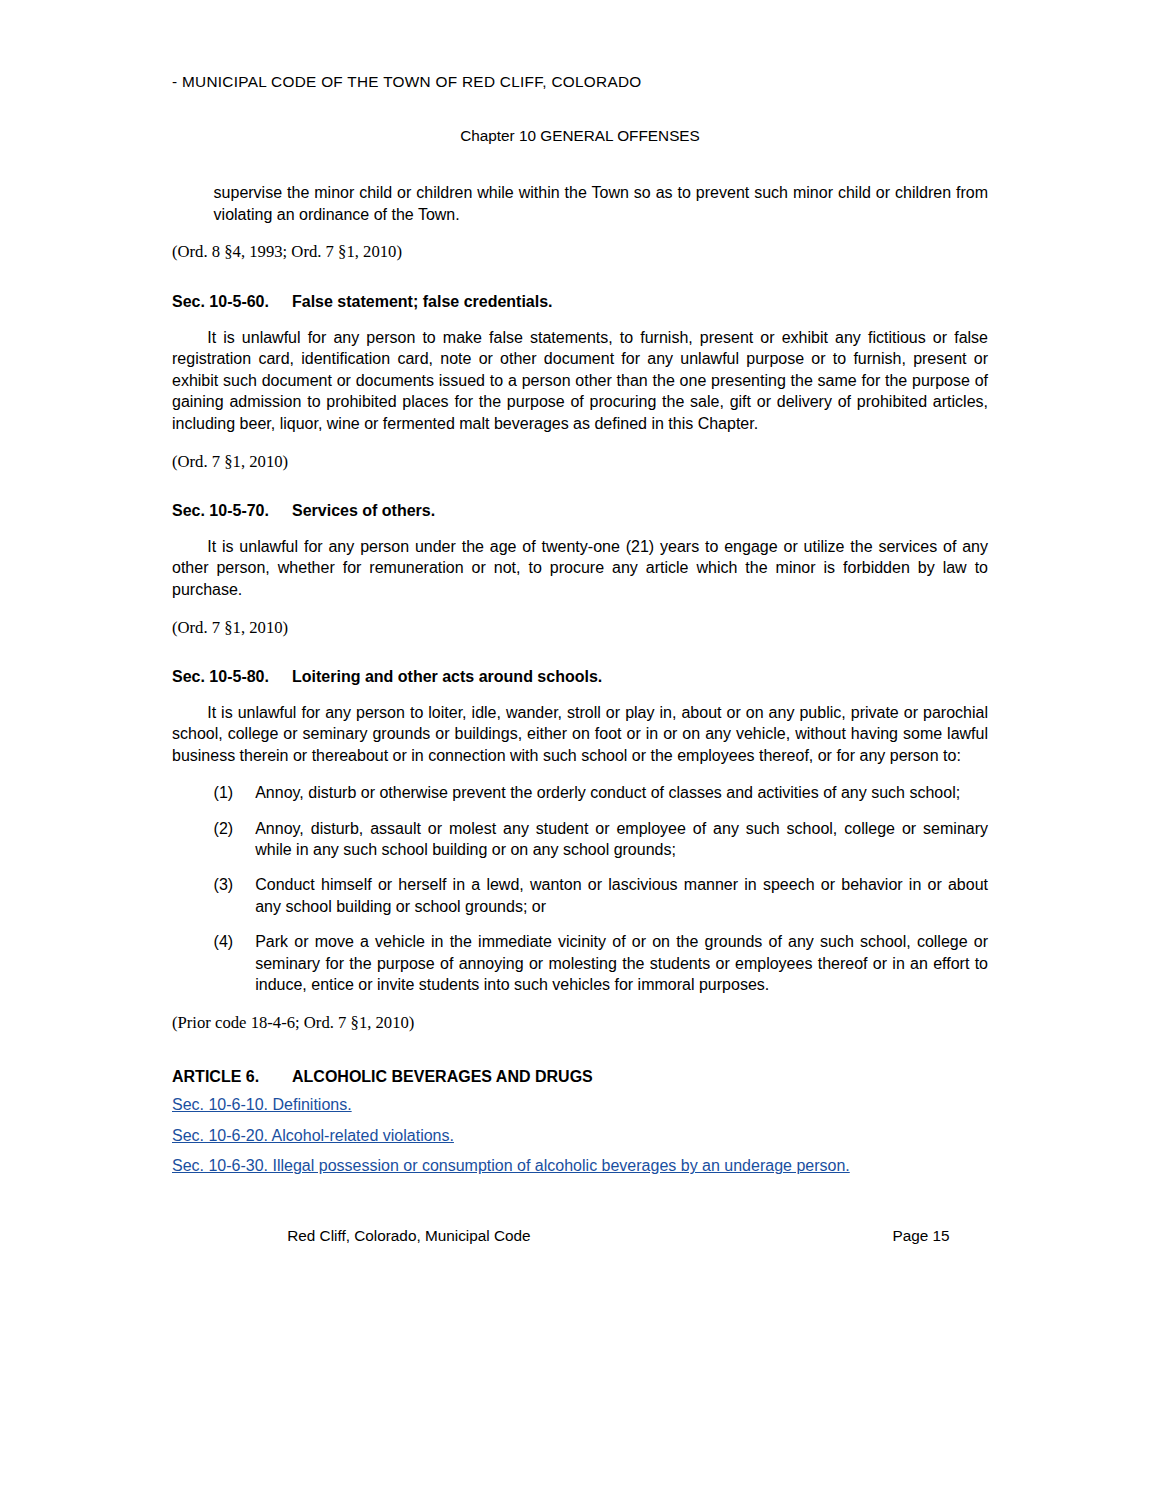- MUNICIPAL CODE OF THE TOWN OF RED CLIFF, COLORADO
Chapter 10 GENERAL OFFENSES
supervise the minor child or children while within the Town so as to prevent such minor child or children from violating an ordinance of the Town.
(Ord. 8 §4, 1993; Ord. 7 §1, 2010)
Sec. 10-5-60. False statement; false credentials.
It is unlawful for any person to make false statements, to furnish, present or exhibit any fictitious or false registration card, identification card, note or other document for any unlawful purpose or to furnish, present or exhibit such document or documents issued to a person other than the one presenting the same for the purpose of gaining admission to prohibited places for the purpose of procuring the sale, gift or delivery of prohibited articles, including beer, liquor, wine or fermented malt beverages as defined in this Chapter.
(Ord. 7 §1, 2010)
Sec. 10-5-70. Services of others.
It is unlawful for any person under the age of twenty-one (21) years to engage or utilize the services of any other person, whether for remuneration or not, to procure any article which the minor is forbidden by law to purchase.
(Ord. 7 §1, 2010)
Sec. 10-5-80. Loitering and other acts around schools.
It is unlawful for any person to loiter, idle, wander, stroll or play in, about or on any public, private or parochial school, college or seminary grounds or buildings, either on foot or in or on any vehicle, without having some lawful business therein or thereabout or in connection with such school or the employees thereof, or for any person to:
(1) Annoy, disturb or otherwise prevent the orderly conduct of classes and activities of any such school;
(2) Annoy, disturb, assault or molest any student or employee of any such school, college or seminary while in any such school building or on any school grounds;
(3) Conduct himself or herself in a lewd, wanton or lascivious manner in speech or behavior in or about any school building or school grounds; or
(4) Park or move a vehicle in the immediate vicinity of or on the grounds of any such school, college or seminary for the purpose of annoying or molesting the students or employees thereof or in an effort to induce, entice or invite students into such vehicles for immoral purposes.
(Prior code 18-4-6; Ord. 7 §1, 2010)
ARTICLE 6. ALCOHOLIC BEVERAGES AND DRUGS
Sec. 10-6-10. Definitions.
Sec. 10-6-20. Alcohol-related violations.
Sec. 10-6-30. Illegal possession or consumption of alcoholic beverages by an underage person.
Red Cliff, Colorado, Municipal Code Page 15